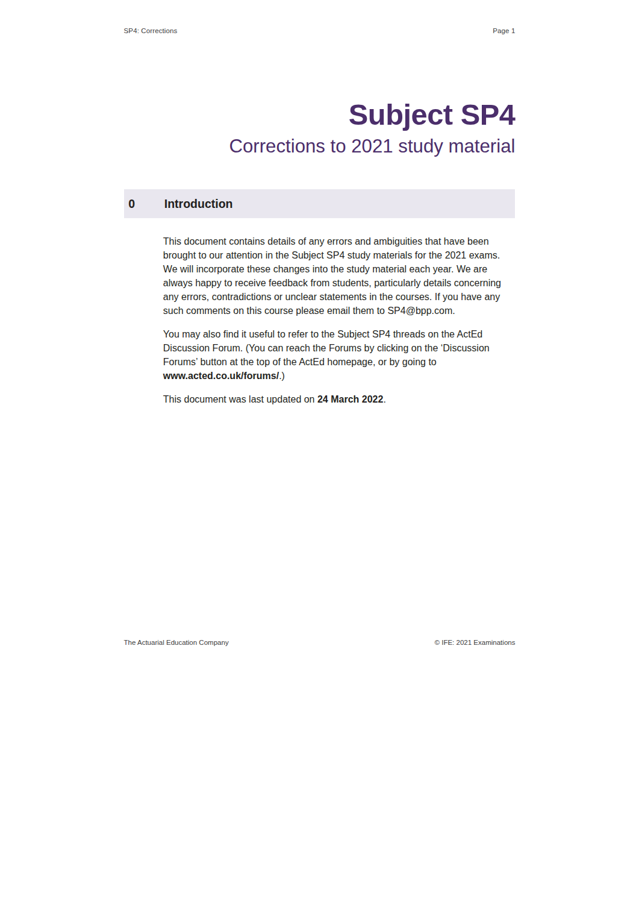SP4: Corrections
Page 1
Subject SP4
Corrections to 2021 study material
0
Introduction
This document contains details of any errors and ambiguities that have been brought to our attention in the Subject SP4 study materials for the 2021 exams. We will incorporate these changes into the study material each year. We are always happy to receive feedback from students, particularly details concerning any errors, contradictions or unclear statements in the courses. If you have any such comments on this course please email them to SP4@bpp.com.
You may also find it useful to refer to the Subject SP4 threads on the ActEd Discussion Forum. (You can reach the Forums by clicking on the ‘Discussion Forums’ button at the top of the ActEd homepage, or by going to www.acted.co.uk/forums/.)
This document was last updated on 24 March 2022.
The Actuarial Education Company
© IFE: 2021 Examinations